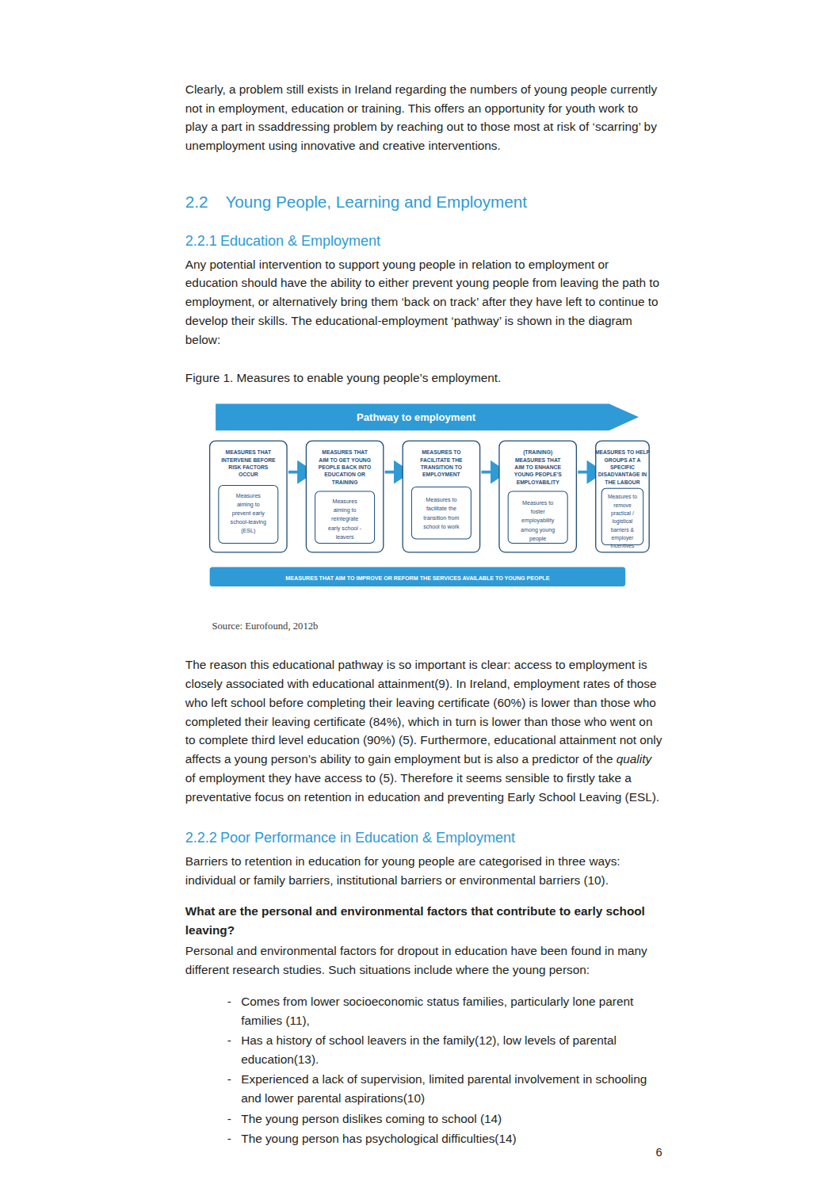Clearly, a problem still exists in Ireland regarding the numbers of young people currently not in employment, education or training. This offers an opportunity for youth work to play a part in ssaddressing problem by reaching out to those most at risk of ‘scarring’ by unemployment using innovative and creative interventions.
2.2 Young People, Learning and Employment
2.2.1 Education & Employment
Any potential intervention to support young people in relation to employment or education should have the ability to either prevent young people from leaving the path to employment, or alternatively bring them ‘back on track’ after they have left to continue to develop their skills. The educational-employment ‘pathway’ is shown in the diagram below:
Figure 1. Measures to enable young people’s employment.
Pathway to employment MEASURES THAT INTERVENE BEFORE RISK FACTORS OCCUR Measures aiming to prevent early school-leaving (ESL) MEASURES THAT AIM TO GET YOUNG PEOPLE BACK INTO EDUCATION OR TRAINING Measures aiming to reintegrate early school - leavers MEASURES TO FACILITATE THE TRANSITION TO EMPLOYMENT Measures to facilitate the transition from school to work (TRAINING) MEASURES THAT AIM TO ENHANCE YOUNG PEOPLE'S EMPLOYABILITY Measures to foster employability among young people MEASURES TO HELP GROUPS AT A SPECIFIC DISADVANTAGE IN THE LABOUR Measures to remove practical / logistical barriers & employer incentives MEASURES THAT AIM TO IMPROVE OR REFORM THE SERVICES AVAILABLE TO YOUNG PEOPLE
Source: Eurofound, 2012b
The reason this educational pathway is so important is clear: access to employment is closely associated with educational attainment(9). In Ireland, employment rates of those who left school before completing their leaving certificate (60%) is lower than those who completed their leaving certificate (84%), which in turn is lower than those who went on to complete third level education (90%) (5). Furthermore, educational attainment not only affects a young person’s ability to gain employment but is also a predictor of the quality of employment they have access to (5). Therefore it seems sensible to firstly take a preventative focus on retention in education and preventing Early School Leaving (ESL).
2.2.2 Poor Performance in Education & Employment
Barriers to retention in education for young people are categorised in three ways: individual or family barriers, institutional barriers or environmental barriers (10).
What are the personal and environmental factors that contribute to early school leaving?
Personal and environmental factors for dropout in education have been found in many different research studies. Such situations include where the young person:
Comes from lower socioeconomic status families, particularly lone parent families (11),
Has a history of school leavers in the family(12), low levels of parental education(13).
Experienced a lack of supervision, limited parental involvement in schooling and lower parental aspirations(10)
The young person dislikes coming to school (14)
The young person has psychological difficulties(14)
6